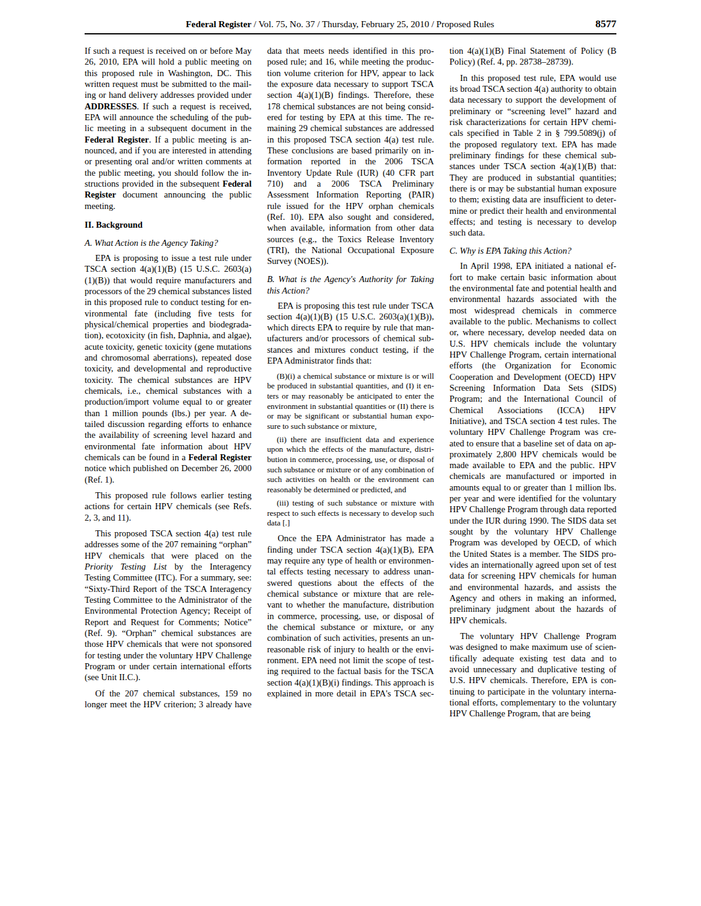Federal Register / Vol. 75, No. 37 / Thursday, February 25, 2010 / Proposed Rules
8577
If such a request is received on or before May 26, 2010, EPA will hold a public meeting on this proposed rule in Washington, DC. This written request must be submitted to the mailing or hand delivery addresses provided under ADDRESSES. If such a request is received, EPA will announce the scheduling of the public meeting in a subsequent document in the Federal Register. If a public meeting is announced, and if you are interested in attending or presenting oral and/or written comments at the public meeting, you should follow the instructions provided in the subsequent Federal Register document announcing the public meeting.
II. Background
A. What Action is the Agency Taking?
EPA is proposing to issue a test rule under TSCA section 4(a)(1)(B) (15 U.S.C. 2603(a)(1)(B)) that would require manufacturers and processors of the 29 chemical substances listed in this proposed rule to conduct testing for environmental fate (including five tests for physical/chemical properties and biodegradation), ecotoxicity (in fish, Daphnia, and algae), acute toxicity, genetic toxicity (gene mutations and chromosomal aberrations), repeated dose toxicity, and developmental and reproductive toxicity. The chemical substances are HPV chemicals, i.e., chemical substances with a production/import volume equal to or greater than 1 million pounds (lbs.) per year. A detailed discussion regarding efforts to enhance the availability of screening level hazard and environmental fate information about HPV chemicals can be found in a Federal Register notice which published on December 26, 2000 (Ref. 1).
This proposed rule follows earlier testing actions for certain HPV chemicals (see Refs. 2, 3, and 11).
This proposed TSCA section 4(a) test rule addresses some of the 207 remaining “orphan” HPV chemicals that were placed on the Priority Testing List by the Interagency Testing Committee (ITC). For a summary, see: “Sixty-Third Report of the TSCA Interagency Testing Committee to the Administrator of the Environmental Protection Agency; Receipt of Report and Request for Comments; Notice” (Ref. 9). “Orphan” chemical substances are those HPV chemicals that were not sponsored for testing under the voluntary HPV Challenge Program or under certain international efforts (see Unit II.C.).
Of the 207 chemical substances, 159 no longer meet the HPV criterion; 3 already have data that meets needs identified in this proposed rule; and 16, while meeting the production volume criterion for HPV, appear to lack the exposure data necessary to support TSCA section 4(a)(1)(B) findings. Therefore, these 178 chemical substances are not being considered for testing by EPA at this time. The remaining 29 chemical substances are addressed in this proposed TSCA section 4(a) test rule. These conclusions are based primarily on information reported in the 2006 TSCA Inventory Update Rule (IUR) (40 CFR part 710) and a 2006 TSCA Preliminary Assessment Information Reporting (PAIR) rule issued for the HPV orphan chemicals (Ref. 10). EPA also sought and considered, when available, information from other data sources (e.g., the Toxics Release Inventory (TRI), the National Occupational Exposure Survey (NOES)).
B. What is the Agency's Authority for Taking this Action?
EPA is proposing this test rule under TSCA section 4(a)(1)(B) (15 U.S.C. 2603(a)(1)(B)), which directs EPA to require by rule that manufacturers and/or processors of chemical substances and mixtures conduct testing, if the EPA Administrator finds that:
(B)(i) a chemical substance or mixture is or will be produced in substantial quantities, and (I) it enters or may reasonably be anticipated to enter the environment in substantial quantities or (II) there is or may be significant or substantial human exposure to such substance or mixture,
(ii) there are insufficient data and experience upon which the effects of the manufacture, distribution in commerce, processing, use, or disposal of such substance or mixture or of any combination of such activities on health or the environment can reasonably be determined or predicted, and
(iii) testing of such substance or mixture with respect to such effects is necessary to develop such data [.]
Once the EPA Administrator has made a finding under TSCA section 4(a)(1)(B), EPA may require any type of health or environmental effects testing necessary to address unanswered questions about the effects of the chemical substance or mixture that are relevant to whether the manufacture, distribution in commerce, processing, use, or disposal of the chemical substance or mixture, or any combination of such activities, presents an unreasonable risk of injury to health or the environment. EPA need not limit the scope of testing required to the factual basis for the TSCA section 4(a)(1)(B)(i) findings. This approach is explained in more detail in EPA's TSCA section 4(a)(1)(B) Final Statement of Policy (B Policy) (Ref. 4, pp. 28738–28739).
In this proposed test rule, EPA would use its broad TSCA section 4(a) authority to obtain data necessary to support the development of preliminary or “screening level” hazard and risk characterizations for certain HPV chemicals specified in Table 2 in § 799.5089(j) of the proposed regulatory text. EPA has made preliminary findings for these chemical substances under TSCA section 4(a)(1)(B) that: They are produced in substantial quantities; there is or may be substantial human exposure to them; existing data are insufficient to determine or predict their health and environmental effects; and testing is necessary to develop such data.
C. Why is EPA Taking this Action?
In April 1998, EPA initiated a national effort to make certain basic information about the environmental fate and potential health and environmental hazards associated with the most widespread chemicals in commerce available to the public. Mechanisms to collect or, where necessary, develop needed data on U.S. HPV chemicals include the voluntary HPV Challenge Program, certain international efforts (the Organization for Economic Cooperation and Development (OECD) HPV Screening Information Data Sets (SIDS) Program; and the International Council of Chemical Associations (ICCA) HPV Initiative), and TSCA section 4 test rules. The voluntary HPV Challenge Program was created to ensure that a baseline set of data on approximately 2,800 HPV chemicals would be made available to EPA and the public. HPV chemicals are manufactured or imported in amounts equal to or greater than 1 million lbs. per year and were identified for the voluntary HPV Challenge Program through data reported under the IUR during 1990. The SIDS data set sought by the voluntary HPV Challenge Program was developed by OECD, of which the United States is a member. The SIDS provides an internationally agreed upon set of test data for screening HPV chemicals for human and environmental hazards, and assists the Agency and others in making an informed, preliminary judgment about the hazards of HPV chemicals.
The voluntary HPV Challenge Program was designed to make maximum use of scientifically adequate existing test data and to avoid unnecessary and duplicative testing of U.S. HPV chemicals. Therefore, EPA is continuing to participate in the voluntary international efforts, complementary to the voluntary HPV Challenge Program, that are being